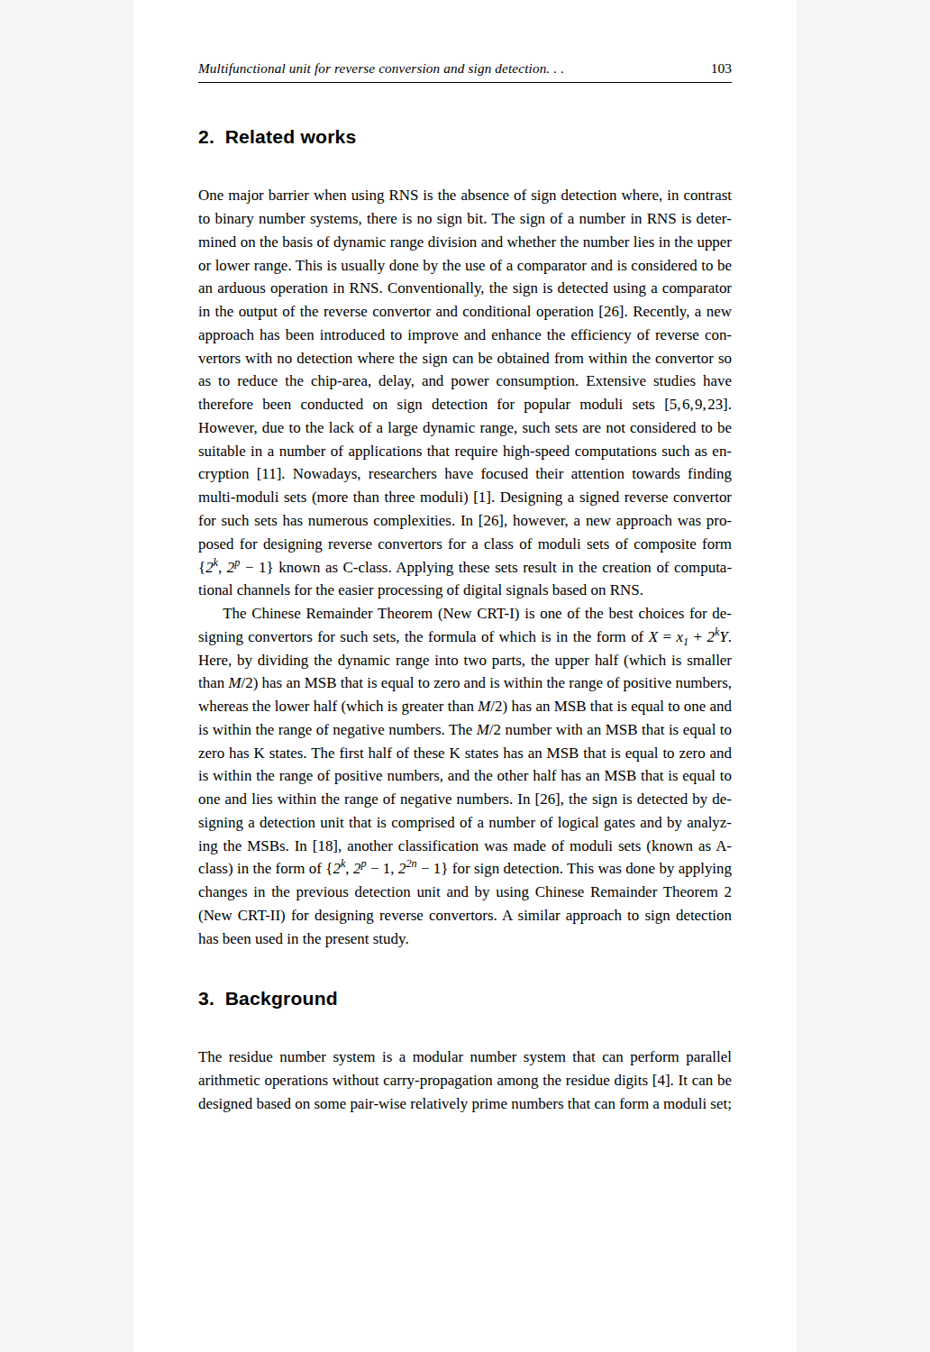Multifunctional unit for reverse conversion and sign detection. . . 103
2. Related works
One major barrier when using RNS is the absence of sign detection where, in contrast to binary number systems, there is no sign bit. The sign of a number in RNS is determined on the basis of dynamic range division and whether the number lies in the upper or lower range. This is usually done by the use of a comparator and is considered to be an arduous operation in RNS. Conventionally, the sign is detected using a comparator in the output of the reverse convertor and conditional operation [26]. Recently, a new approach has been introduced to improve and enhance the efficiency of reverse convertors with no detection where the sign can be obtained from within the convertor so as to reduce the chip-area, delay, and power consumption. Extensive studies have therefore been conducted on sign detection for popular moduli sets [5, 6, 9, 23]. However, due to the lack of a large dynamic range, such sets are not considered to be suitable in a number of applications that require high-speed computations such as encryption [11]. Nowadays, researchers have focused their attention towards finding multi-moduli sets (more than three moduli) [1]. Designing a signed reverse convertor for such sets has numerous complexities. In [26], however, a new approach was proposed for designing reverse convertors for a class of moduli sets of composite form {2k, 2p − 1} known as C-class. Applying these sets result in the creation of computational channels for the easier processing of digital signals based on RNS.
The Chinese Remainder Theorem (New CRT-I) is one of the best choices for designing convertors for such sets, the formula of which is in the form of X = x1 + 2kY. Here, by dividing the dynamic range into two parts, the upper half (which is smaller than M/2) has an MSB that is equal to zero and is within the range of positive numbers, whereas the lower half (which is greater than M/2) has an MSB that is equal to one and is within the range of negative numbers. The M/2 number with an MSB that is equal to zero has K states. The first half of these K states has an MSB that is equal to zero and is within the range of positive numbers, and the other half has an MSB that is equal to one and lies within the range of negative numbers. In [26], the sign is detected by designing a detection unit that is comprised of a number of logical gates and by analyzing the MSBs. In [18], another classification was made of moduli sets (known as A-class) in the form of {2k, 2p − 1, 22n − 1} for sign detection. This was done by applying changes in the previous detection unit and by using Chinese Remainder Theorem 2 (New CRT-II) for designing reverse convertors. A similar approach to sign detection has been used in the present study.
3. Background
The residue number system is a modular number system that can perform parallel arithmetic operations without carry-propagation among the residue digits [4]. It can be designed based on some pair-wise relatively prime numbers that can form a moduli set;